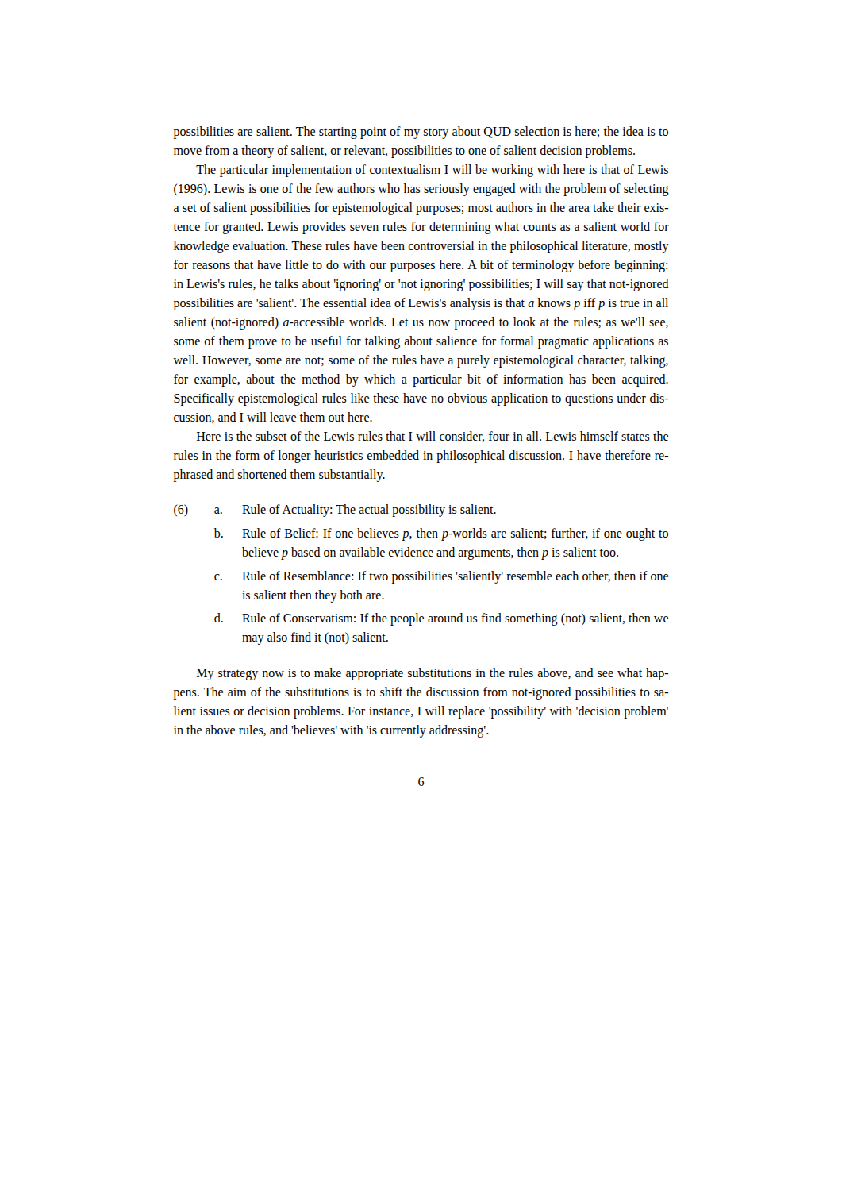possibilities are salient. The starting point of my story about QUD selection is here; the idea is to move from a theory of salient, or relevant, possibilities to one of salient decision problems.
The particular implementation of contextualism I will be working with here is that of Lewis (1996). Lewis is one of the few authors who has seriously engaged with the problem of selecting a set of salient possibilities for epistemological purposes; most authors in the area take their existence for granted. Lewis provides seven rules for determining what counts as a salient world for knowledge evaluation. These rules have been controversial in the philosophical literature, mostly for reasons that have little to do with our purposes here. A bit of terminology before beginning: in Lewis's rules, he talks about 'ignoring' or 'not ignoring' possibilities; I will say that not-ignored possibilities are 'salient'. The essential idea of Lewis's analysis is that a knows p iff p is true in all salient (not-ignored) a-accessible worlds. Let us now proceed to look at the rules; as we'll see, some of them prove to be useful for talking about salience for formal pragmatic applications as well. However, some are not; some of the rules have a purely epistemological character, talking, for example, about the method by which a particular bit of information has been acquired. Specifically epistemological rules like these have no obvious application to questions under discussion, and I will leave them out here.
Here is the subset of the Lewis rules that I will consider, four in all. Lewis himself states the rules in the form of longer heuristics embedded in philosophical discussion. I have therefore rephrased and shortened them substantially.
| (6) | a. | Rule of Actuality: The actual possibility is salient. |
| | b. | Rule of Belief: If one believes p , then p -worlds are salient; further, if one ought to believe p based on available evidence and arguments, then p is salient too. |
| | c. | Rule of Resemblance: If two possibilities 'saliently' resemble each other, then if one is salient then they both are. |
| | d. | Rule of Conservatism: If the people around us find something (not) salient, then we may also find it (not) salient. |
My strategy now is to make appropriate substitutions in the rules above, and see what happens. The aim of the substitutions is to shift the discussion from not-ignored possibilities to salient issues or decision problems. For instance, I will replace 'possibility' with 'decision problem' in the above rules, and 'believes' with 'is currently addressing'.
6